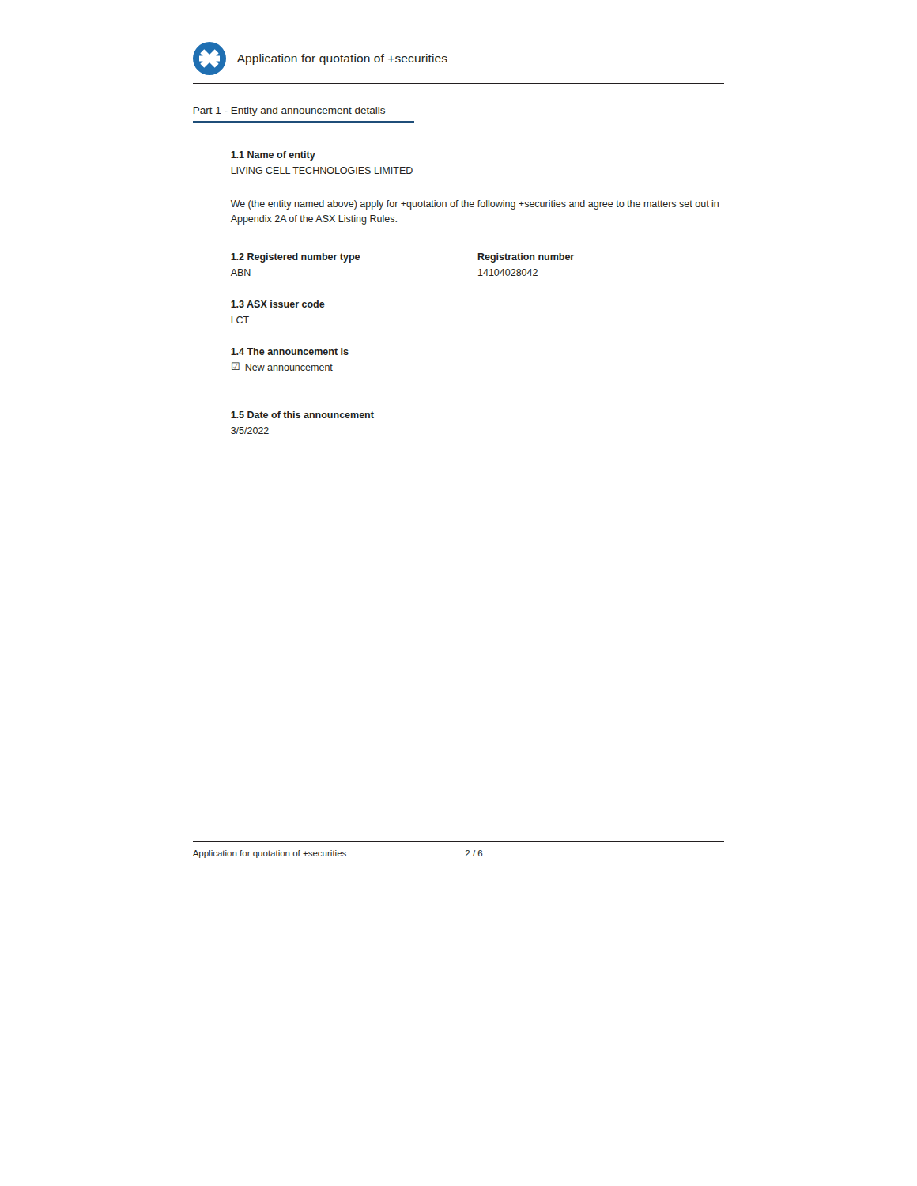Application for quotation of +securities
Part 1 - Entity and announcement details
1.1 Name of entity
LIVING CELL TECHNOLOGIES LIMITED
We (the entity named above) apply for +quotation of the following +securities and agree to the matters set out in Appendix 2A of the ASX Listing Rules.
1.2 Registered number type
ABN
Registration number
14104028042
1.3 ASX issuer code
LCT
1.4 The announcement is
☑ New announcement
1.5 Date of this announcement
3/5/2022
Application for quotation of +securities 2 / 6